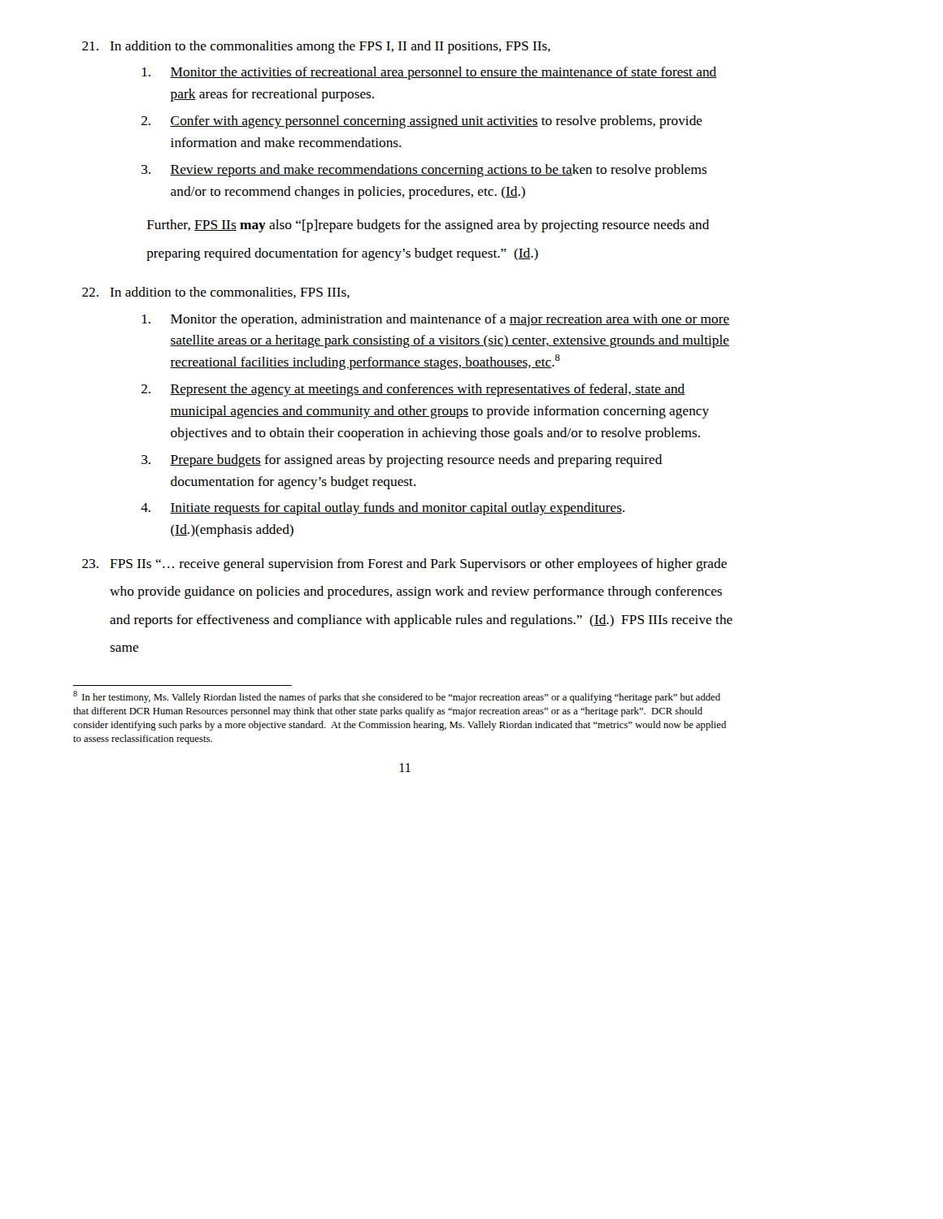In addition to the commonalities among the FPS I, II and II positions, FPS IIs,
Monitor the activities of recreational area personnel to ensure the maintenance of state forest and park areas for recreational purposes.
Confer with agency personnel concerning assigned unit activities to resolve problems, provide information and make recommendations.
Review reports and make recommendations concerning actions to be taken to resolve problems and/or to recommend changes in policies, procedures, etc. (Id.)
Further, FPS IIs may also “[p]repare budgets for the assigned area by projecting resource needs and preparing required documentation for agency’s budget request.” (Id.)
In addition to the commonalities, FPS IIIs,
Monitor the operation, administration and maintenance of a major recreation area with one or more satellite areas or a heritage park consisting of a visitors (sic) center, extensive grounds and multiple recreational facilities including performance stages, boathouses, etc.8
Represent the agency at meetings and conferences with representatives of federal, state and municipal agencies and community and other groups to provide information concerning agency objectives and to obtain their cooperation in achieving those goals and/or to resolve problems.
Prepare budgets for assigned areas by projecting resource needs and preparing required documentation for agency’s budget request.
Initiate requests for capital outlay funds and monitor capital outlay expenditures.
(Id.)(emphasis added)
FPS IIs “… receive general supervision from Forest and Park Supervisors or other employees of higher grade who provide guidance on policies and procedures, assign work and review performance through conferences and reports for effectiveness and compliance with applicable rules and regulations.” (Id.) FPS IIIs receive the same
8 In her testimony, Ms. Vallely Riordan listed the names of parks that she considered to be “major recreation areas” or a qualifying “heritage park” but added that different DCR Human Resources personnel may think that other state parks qualify as “major recreation areas” or as a “heritage park”. DCR should consider identifying such parks by a more objective standard. At the Commission hearing, Ms. Vallely Riordan indicated that “metrics” would now be applied to assess reclassification requests.
11